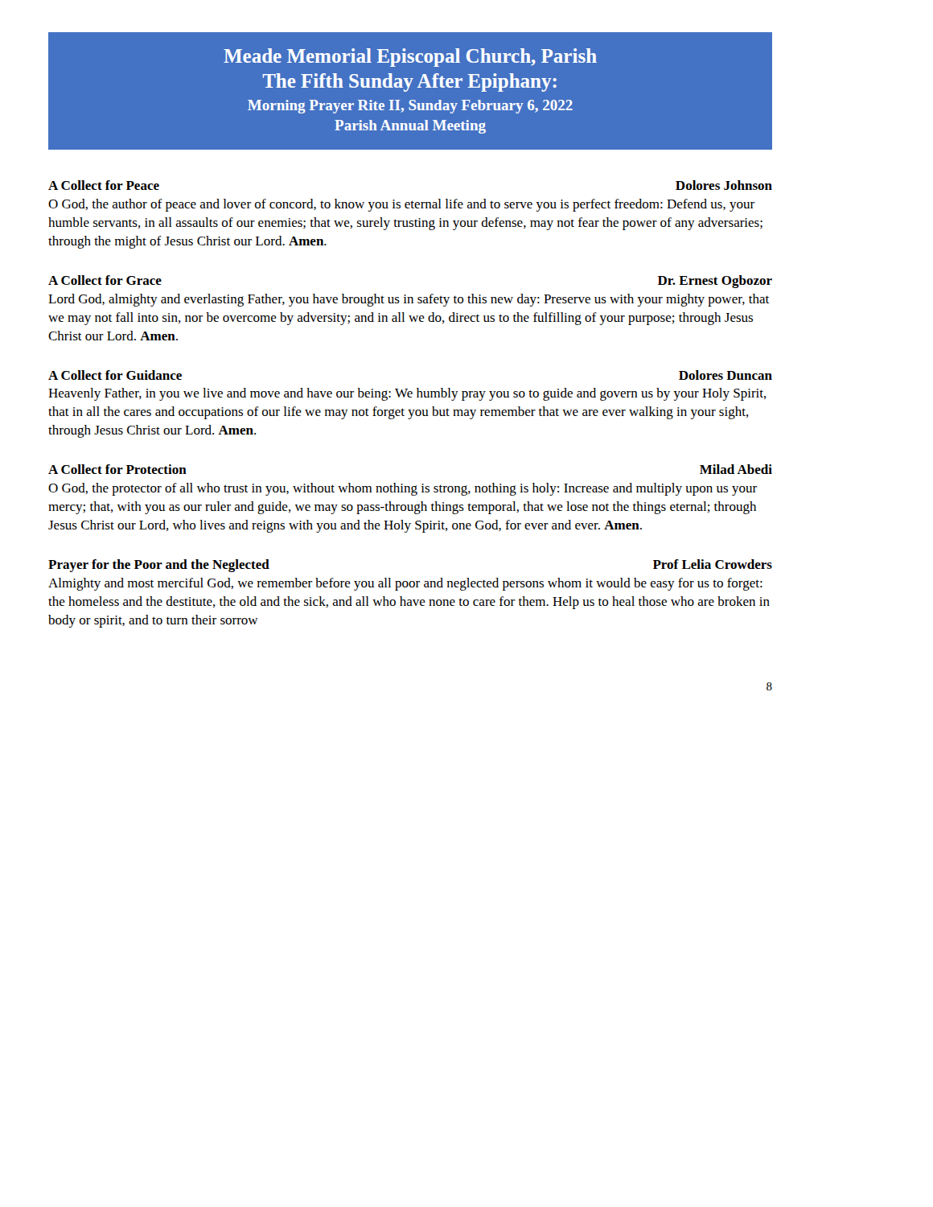Meade Memorial Episcopal Church, Parish
The Fifth Sunday After Epiphany:
Morning Prayer Rite II, Sunday February 6, 2022
Parish Annual Meeting
A Collect for Peace Dolores Johnson
O God, the author of peace and lover of concord, to know you is eternal life and to serve you is perfect freedom: Defend us, your humble servants, in all assaults of our enemies; that we, surely trusting in your defense, may not fear the power of any adversaries; through the might of Jesus Christ our Lord. Amen.
A Collect for Grace Dr. Ernest Ogbozor
Lord God, almighty and everlasting Father, you have brought us in safety to this new day: Preserve us with your mighty power, that we may not fall into sin, nor be overcome by adversity; and in all we do, direct us to the fulfilling of your purpose; through Jesus Christ our Lord. Amen.
A Collect for Guidance Dolores Duncan
Heavenly Father, in you we live and move and have our being: We humbly pray you so to guide and govern us by your Holy Spirit, that in all the cares and occupations of our life we may not forget you but may remember that we are ever walking in your sight, through Jesus Christ our Lord. Amen.
A Collect for Protection Milad Abedi
O God, the protector of all who trust in you, without whom nothing is strong, nothing is holy: Increase and multiply upon us your mercy; that, with you as our ruler and guide, we may so pass-through things temporal, that we lose not the things eternal; through Jesus Christ our Lord, who lives and reigns with you and the Holy Spirit, one God, for ever and ever. Amen.
Prayer for the Poor and the Neglected Prof Lelia Crowders
Almighty and most merciful God, we remember before you all poor and neglected persons whom it would be easy for us to forget: the homeless and the destitute, the old and the sick, and all who have none to care for them. Help us to heal those who are broken in body or spirit, and to turn their sorrow
8